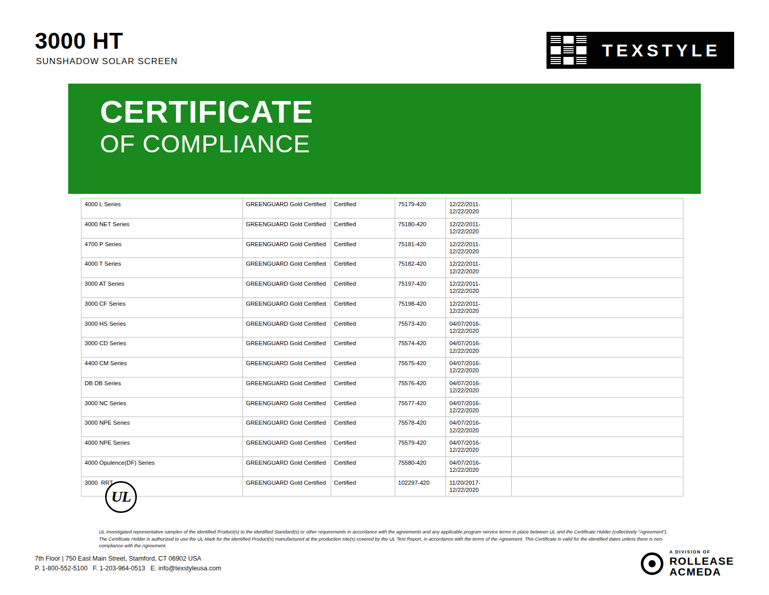3000 HT
SUNSHADOW SOLAR SCREEN
TEXSTYLE
CERTIFICATE
OF COMPLIANCE
| 4000 L Series | GREENGUARD Gold Certified | Certified | 75179-420 | 12/22/2011- 12/22/2020 | |
| 4000 NET Series | GREENGUARD Gold Certified | Certified | 75180-420 | 12/22/2011- 12/22/2020 | |
| 4700 P Series | GREENGUARD Gold Certified | Certified | 75181-420 | 12/22/2011- 12/22/2020 | |
| 4000 T Series | GREENGUARD Gold Certified | Certified | 75182-420 | 12/22/2011- 12/22/2020 | |
| 3000 AT Series | GREENGUARD Gold Certified | Certified | 75197-420 | 12/22/2011- 12/22/2020 | |
| 3000 CF Series | GREENGUARD Gold Certified | Certified | 75198-420 | 12/22/2011- 12/22/2020 | |
| 3000 HS Series | GREENGUARD Gold Certified | Certified | 75573-420 | 04/07/2016- 12/22/2020 | |
| 3000 CD Series | GREENGUARD Gold Certified | Certified | 75574-420 | 04/07/2016- 12/22/2020 | |
| 4400 CM Series | GREENGUARD Gold Certified | Certified | 75575-420 | 04/07/2016- 12/22/2020 | |
| DB DB Series | GREENGUARD Gold Certified | Certified | 75576-420 | 04/07/2016- 12/22/2020 | |
| 3000 NC Series | GREENGUARD Gold Certified | Certified | 75577-420 | 04/07/2016- 12/22/2020 | |
| 3000 NPE Series | GREENGUARD Gold Certified | Certified | 75578-420 | 04/07/2016- 12/22/2020 | |
| 4000 NPE Series | GREENGUARD Gold Certified | Certified | 75579-420 | 04/07/2016- 12/22/2020 | |
| 4000 Opulence(DF) Series | GREENGUARD Gold Certified | Certified | 75580-420 | 04/07/2016- 12/22/2020 | |
| 3000 RRT | GREENGUARD Gold Certified | Certified | 102297-420 | 11/20/2017- 12/22/2020 | |
UL
UL investigated representative samples of the identified Product(s) to the identified Standard(s) or other requirements in accordance with the agreements and any applicable program service terms in place between UL and the Certificate Holder (collectively “Agreement”). The Certificate Holder is authorized to use the UL Mark for the identified Product(s) manufactured at the production site(s) covered by the UL Test Report, in accordance with the terms of the Agreement. This Certificate is valid for the identified dates unless there is non-compliance with the Agreement.
7th Floor | 750 East Main Street, Stamford, CT 06902 USA
P. 1-800-552-5100 F. 1-203-964-0513 E. info@texstyleusa.com
A DIVISION OF
ROLLEASE
ACMEDA